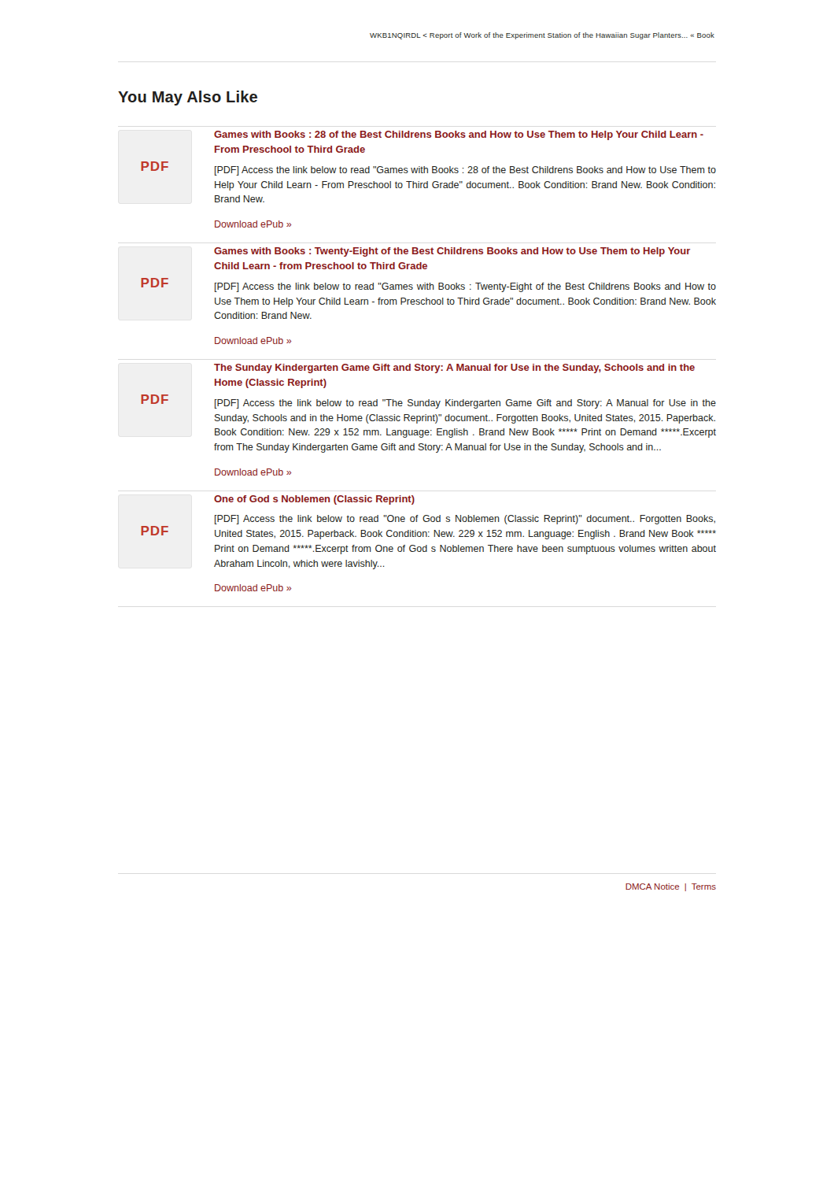WKB1NQIRDL < Report of Work of the Experiment Station of the Hawaiian Sugar Planters... « Book
You May Also Like
PDF
Games with Books : 28 of the Best Childrens Books and How to Use Them to Help Your Child Learn - From Preschool to Third Grade
[PDF] Access the link below to read "Games with Books : 28 of the Best Childrens Books and How to Use Them to Help Your Child Learn - From Preschool to Third Grade" document.. Book Condition: Brand New. Book Condition: Brand New.
Download ePub »
PDF
Games with Books : Twenty-Eight of the Best Childrens Books and How to Use Them to Help Your Child Learn - from Preschool to Third Grade
[PDF] Access the link below to read "Games with Books : Twenty-Eight of the Best Childrens Books and How to Use Them to Help Your Child Learn - from Preschool to Third Grade" document.. Book Condition: Brand New. Book Condition: Brand New.
Download ePub »
PDF
The Sunday Kindergarten Game Gift and Story: A Manual for Use in the Sunday, Schools and in the Home (Classic Reprint)
[PDF] Access the link below to read "The Sunday Kindergarten Game Gift and Story: A Manual for Use in the Sunday, Schools and in the Home (Classic Reprint)" document.. Forgotten Books, United States, 2015. Paperback. Book Condition: New. 229 x 152 mm. Language: English . Brand New Book ***** Print on Demand *****.Excerpt from The Sunday Kindergarten Game Gift and Story: A Manual for Use in the Sunday, Schools and in...
Download ePub »
PDF
One of God s Noblemen (Classic Reprint)
[PDF] Access the link below to read "One of God s Noblemen (Classic Reprint)" document.. Forgotten Books, United States, 2015. Paperback. Book Condition: New. 229 x 152 mm. Language: English . Brand New Book ***** Print on Demand *****.Excerpt from One of God s Noblemen There have been sumptuous volumes written about Abraham Lincoln, which were lavishly...
Download ePub »
DMCA Notice|Terms